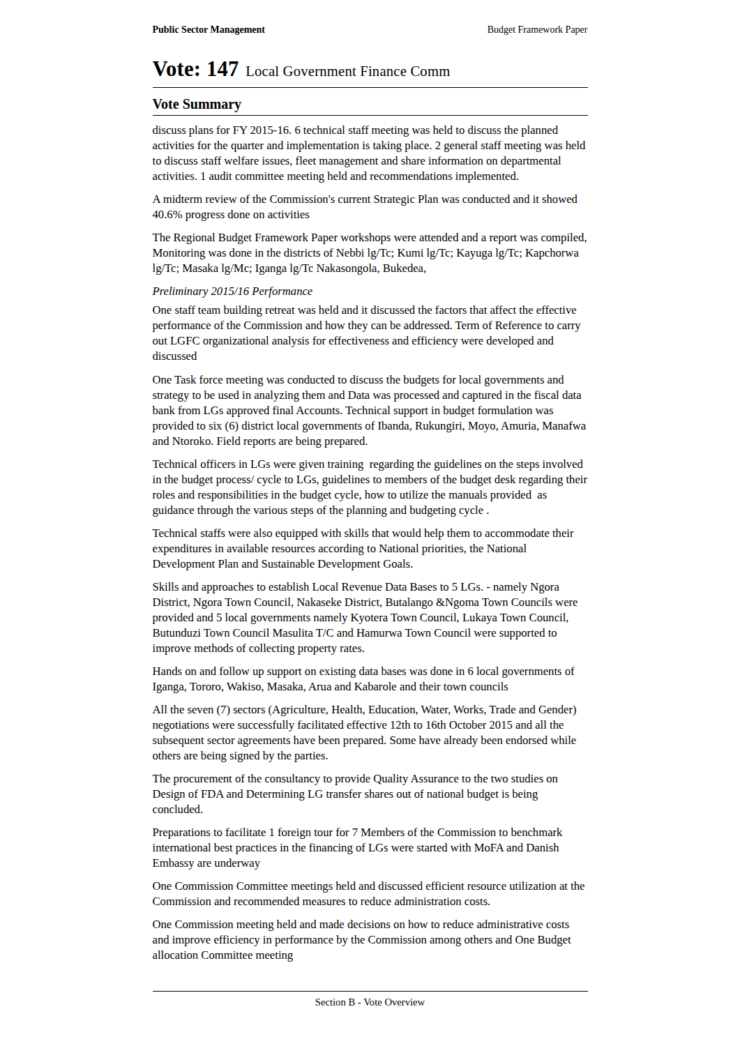Public Sector Management Budget Framework Paper
Vote: 147 Local Government Finance Comm
Vote Summary
discuss plans for FY 2015-16. 6 technical staff meeting was held to discuss the planned activities for the quarter and implementation is taking place. 2 general staff meeting was held to discuss staff welfare issues, fleet management and share information on departmental activities. 1 audit committee meeting held and recommendations implemented.
A midterm review of the Commission's current Strategic Plan was conducted and it showed 40.6% progress done on activities
The Regional Budget Framework Paper workshops were attended and a report was compiled, Monitoring was done in the districts of Nebbi lg/Tc; Kumi lg/Tc; Kayuga lg/Tc; Kapchorwa lg/Tc; Masaka lg/Mc; Iganga lg/Tc Nakasongola, Bukedea,
Preliminary 2015/16 Performance
One staff team building retreat was held and it discussed the factors that affect the effective performance of the Commission and how they can be addressed. Term of Reference to carry out LGFC organizational analysis for effectiveness and efficiency were developed and discussed
One Task force meeting was conducted to discuss the budgets for local governments and strategy to be used in analyzing them and Data was processed and captured in the fiscal data bank from LGs approved final Accounts. Technical support in budget formulation was provided to six (6) district local governments of Ibanda, Rukungiri, Moyo, Amuria, Manafwa and Ntoroko. Field reports are being prepared.
Technical officers in LGs were given training regarding the guidelines on the steps involved in the budget process/ cycle to LGs, guidelines to members of the budget desk regarding their roles and responsibilities in the budget cycle, how to utilize the manuals provided as guidance through the various steps of the planning and budgeting cycle .
Technical staffs were also equipped with skills that would help them to accommodate their expenditures in available resources according to National priorities, the National Development Plan and Sustainable Development Goals.
Skills and approaches to establish Local Revenue Data Bases to 5 LGs. - namely Ngora District, Ngora Town Council, Nakaseke District, Butalango &Ngoma Town Councils were provided and 5 local governments namely Kyotera Town Council, Lukaya Town Council, Butunduzi Town Council Masulita T/C and Hamurwa Town Council were supported to improve methods of collecting property rates.
Hands on and follow up support on existing data bases was done in 6 local governments of Iganga, Tororo, Wakiso, Masaka, Arua and Kabarole and their town councils
All the seven (7) sectors (Agriculture, Health, Education, Water, Works, Trade and Gender) negotiations were successfully facilitated effective 12th to 16th October 2015 and all the subsequent sector agreements have been prepared. Some have already been endorsed while others are being signed by the parties.
The procurement of the consultancy to provide Quality Assurance to the two studies on Design of FDA and Determining LG transfer shares out of national budget is being concluded.
Preparations to facilitate 1 foreign tour for 7 Members of the Commission to benchmark international best practices in the financing of LGs were started with MoFA and Danish Embassy are underway
One Commission Committee meetings held and discussed efficient resource utilization at the Commission and recommended measures to reduce administration costs.
One Commission meeting held and made decisions on how to reduce administrative costs and improve efficiency in performance by the Commission among others and One Budget allocation Committee meeting
Section B - Vote Overview